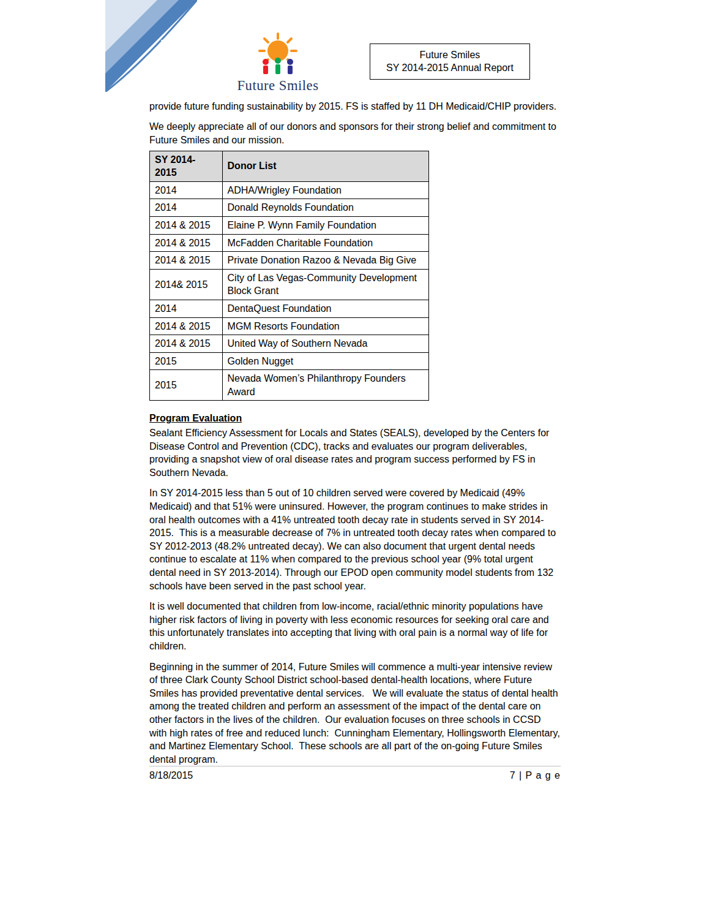7
Future Smiles
Future Smiles
SY 2014-2015 Annual Report
provide future funding sustainability by 2015. FS is staffed by 11 DH Medicaid/CHIP providers.
We deeply appreciate all of our donors and sponsors for their strong belief and commitment to Future Smiles and our mission.
| SY 2014-2015 | Donor List |
| --- | --- |
| 2014 | ADHA/Wrigley Foundation |
| 2014 | Donald Reynolds Foundation |
| 2014 & 2015 | Elaine P. Wynn Family Foundation |
| 2014 & 2015 | McFadden Charitable Foundation |
| 2014 & 2015 | Private Donation Razoo & Nevada Big Give |
| 2014& 2015 | City of Las Vegas-Community Development Block Grant |
| 2014 | DentaQuest Foundation |
| 2014 & 2015 | MGM Resorts Foundation |
| 2014 & 2015 | United Way of Southern Nevada |
| 2015 | Golden Nugget |
| 2015 | Nevada Women’s Philanthropy Founders Award |
Program Evaluation
Sealant Efficiency Assessment for Locals and States (SEALS), developed by the Centers for Disease Control and Prevention (CDC), tracks and evaluates our program deliverables, providing a snapshot view of oral disease rates and program success performed by FS in Southern Nevada.
In SY 2014-2015 less than 5 out of 10 children served were covered by Medicaid (49% Medicaid) and that 51% were uninsured. However, the program continues to make strides in oral health outcomes with a 41% untreated tooth decay rate in students served in SY 2014-2015. This is a measurable decrease of 7% in untreated tooth decay rates when compared to SY 2012-2013 (48.2% untreated decay). We can also document that urgent dental needs continue to escalate at 11% when compared to the previous school year (9% total urgent dental need in SY 2013-2014). Through our EPOD open community model students from 132 schools have been served in the past school year.
It is well documented that children from low-income, racial/ethnic minority populations have higher risk factors of living in poverty with less economic resources for seeking oral care and this unfortunately translates into accepting that living with oral pain is a normal way of life for children.
Beginning in the summer of 2014, Future Smiles will commence a multi-year intensive review of three Clark County School District school-based dental-health locations, where Future Smiles has provided preventative dental services. We will evaluate the status of dental health among the treated children and perform an assessment of the impact of the dental care on other factors in the lives of the children. Our evaluation focuses on three schools in CCSD with high rates of free and reduced lunch: Cunningham Elementary, Hollingsworth Elementary, and Martinez Elementary School. These schools are all part of the on-going Future Smiles dental program.
8/18/2015
7 | P a g e